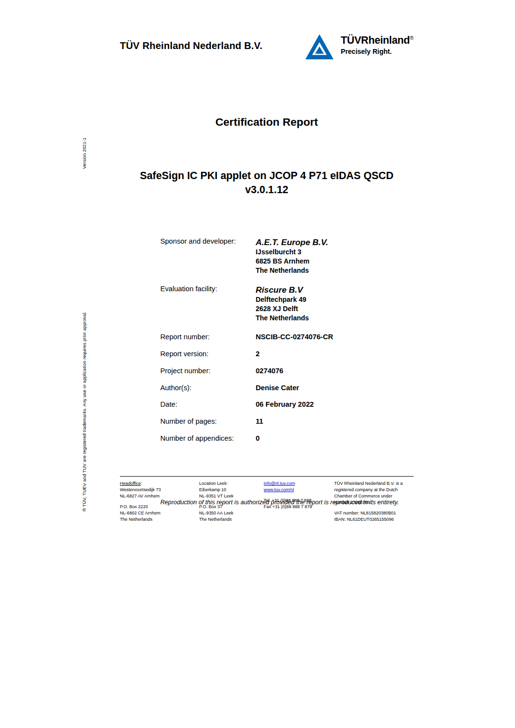Version 2021-1 ® TÜV, TUEV and TUV are registered trademarks. Any use or application requires prior approval.
TÜV Rheinland Nederland B.V.
TÜVRheinland®
Precisely Right.
Certification Report
SafeSign IC PKI applet on JCOP 4 P71 eIDAS QSCD
v3.0.1.12
| Sponsor and developer: | A.E.T. Europe B.V. IJsselburcht 3 6825 BS Arnhem The Netherlands |
| Evaluation facility: | Riscure B.V Delftechpark 49 2628 XJ Delft The Netherlands |
| Report number: | NSCIB-CC-0274076-CR |
| Report version: | 2 |
| Project number: | 0274076 |
| Author(s): | Denise Cater |
| Date: | 06 February 2022 |
| Number of pages: | 11 |
| Number of appendices: | 0 |
Reproduction of this report is authorized provided the report is reproduced in its entirety.
Headoffice:
Westervoortsedijk 73
NL-6827 AV Arnhem
P.O. Box 2220
NL-6802 CE Arnhem
The Netherlands
Location Leek:
Eiberkamp 10
NL-9351 VT Leek
P.O. Box 37
NL-9350 AA Leek
The Netherlands
info@nl.tuv.com
www.tuv.com/nl
Tel. +31 (0)88 888 7 888
Fax +31 (0)88 888 7 879
TÜV Rheinland Nederland B.V. is a
registered company at the Dutch
Chamber of Commerce under
number 27288788
VAT number: NL815820380B01
IBAN: NL61DEUT0265155096